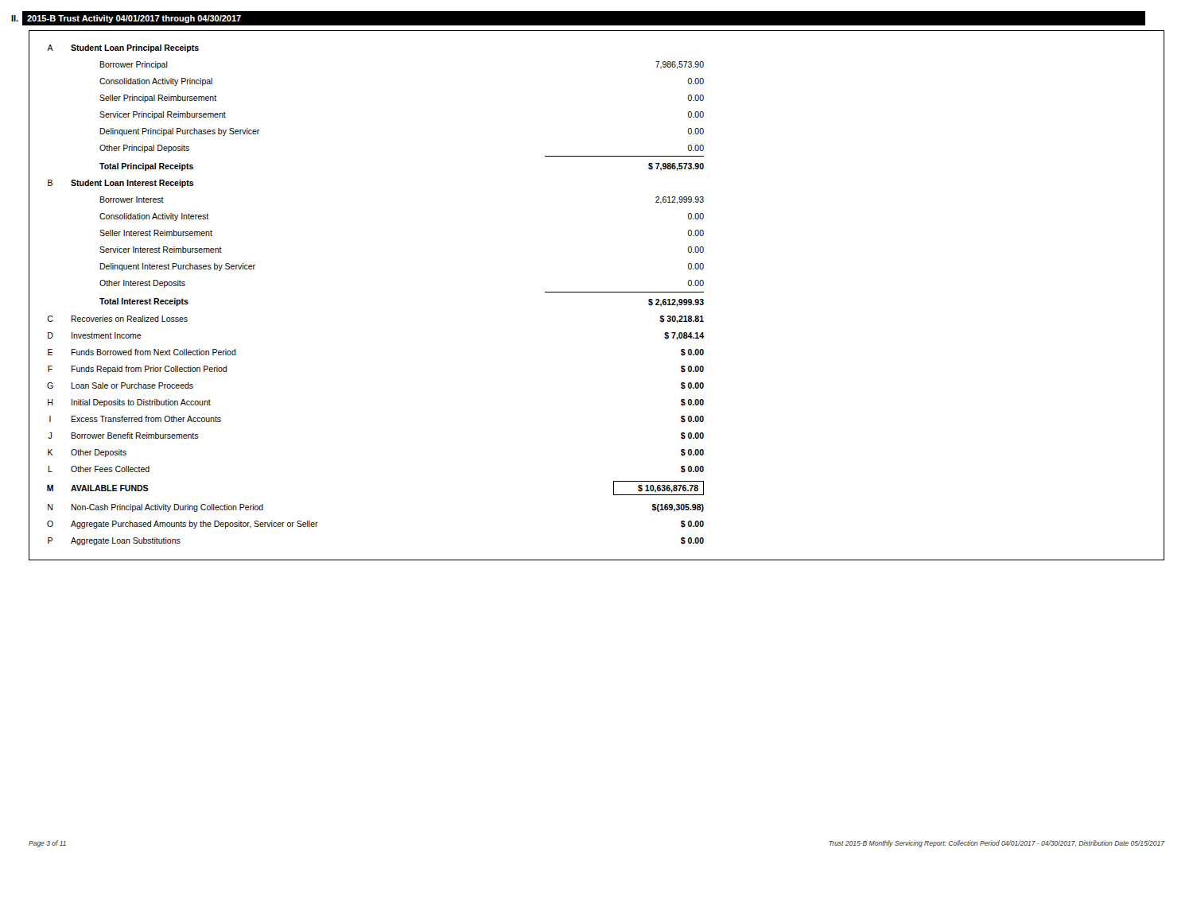II.
2015-B Trust Activity 04/01/2017 through 04/30/2017
| A | Student Loan Principal Receipts | | |
| | Borrower Principal | 7,986,573.90 | |
| | Consolidation Activity Principal | 0.00 | |
| | Seller Principal Reimbursement | 0.00 | |
| | Servicer Principal Reimbursement | 0.00 | |
| | Delinquent Principal Purchases by Servicer | 0.00 | |
| | Other Principal Deposits | 0.00 | |
| | Total Principal Receipts | $ 7,986,573.90 | |
| B | Student Loan Interest Receipts | | |
| | Borrower Interest | 2,612,999.93 | |
| | Consolidation Activity Interest | 0.00 | |
| | Seller Interest Reimbursement | 0.00 | |
| | Servicer Interest Reimbursement | 0.00 | |
| | Delinquent Interest Purchases by Servicer | 0.00 | |
| | Other Interest Deposits | 0.00 | |
| | Total Interest Receipts | $ 2,612,999.93 | |
| C | Recoveries on Realized Losses | $ 30,218.81 | |
| D | Investment Income | $ 7,084.14 | |
| E | Funds Borrowed from Next Collection Period | $ 0.00 | |
| F | Funds Repaid from Prior Collection Period | $ 0.00 | |
| G | Loan Sale or Purchase Proceeds | $ 0.00 | |
| H | Initial Deposits to Distribution Account | $ 0.00 | |
| I | Excess Transferred from Other Accounts | $ 0.00 | |
| J | Borrower Benefit Reimbursements | $ 0.00 | |
| K | Other Deposits | $ 0.00 | |
| L | Other Fees Collected | $ 0.00 | |
| M | AVAILABLE FUNDS | $ 10,636,876.78 | |
| N | Non-Cash Principal Activity During Collection Period | $(169,305.98) | |
| O | Aggregate Purchased Amounts by the Depositor, Servicer or Seller | $ 0.00 | |
| P | Aggregate Loan Substitutions | $ 0.00 | |
Page 3 of 11
Trust 2015-B Monthly Servicing Report: Collection Period 04/01/2017 - 04/30/2017, Distribution Date 05/15/2017